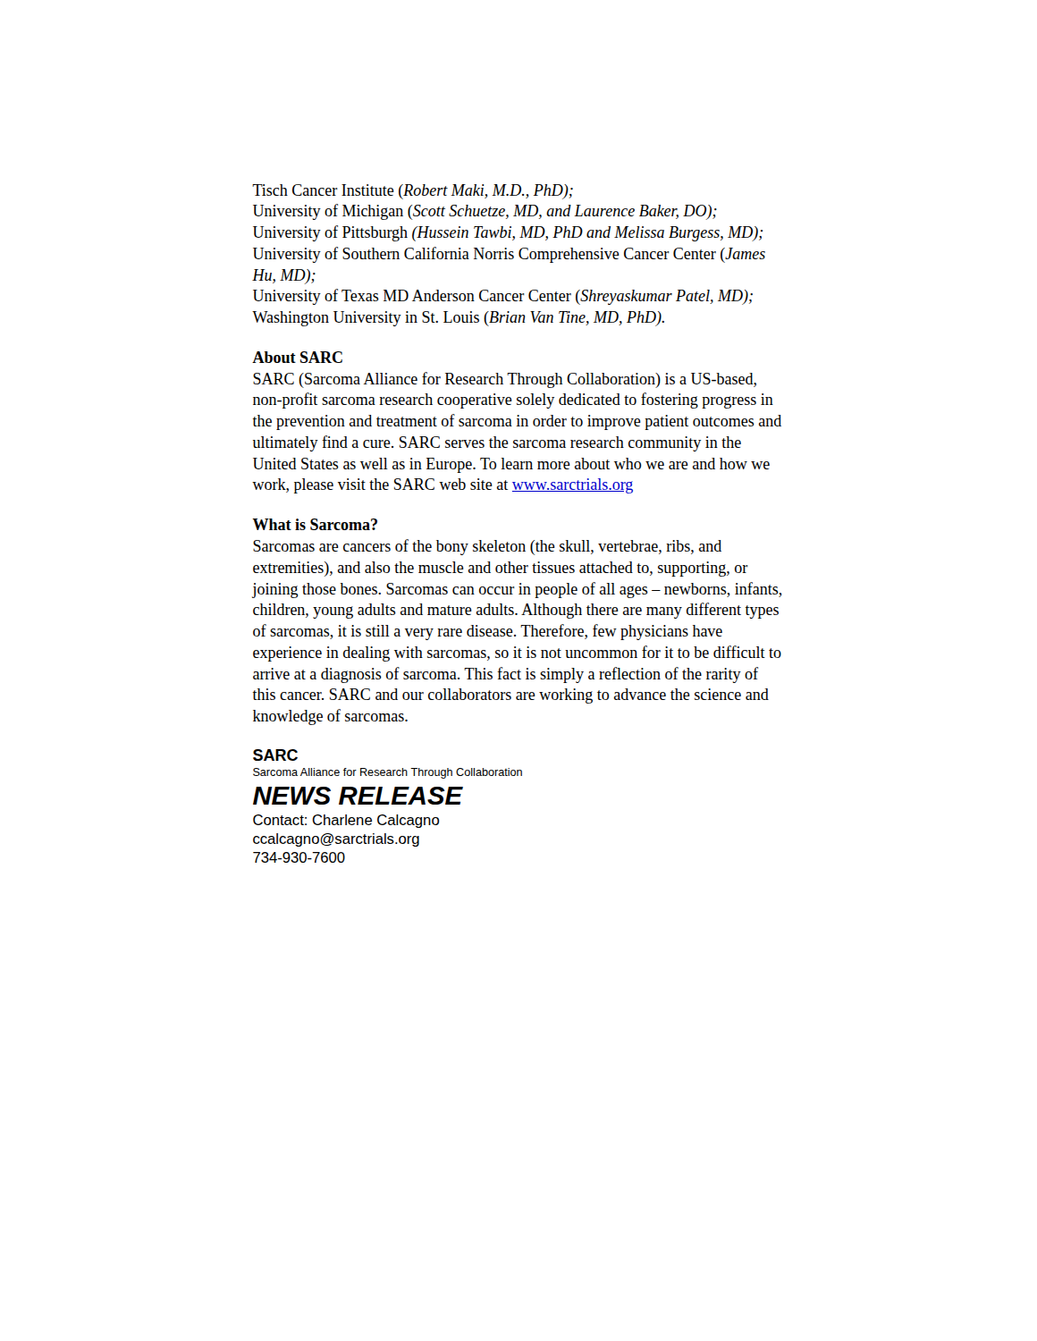Tisch Cancer Institute (Robert Maki, M.D., PhD);
University of Michigan (Scott Schuetze, MD, and Laurence Baker, DO);
University of Pittsburgh (Hussein Tawbi, MD, PhD and Melissa Burgess, MD);
University of Southern California Norris Comprehensive Cancer Center (James Hu, MD);
University of Texas MD Anderson Cancer Center (Shreyaskumar Patel, MD);
Washington University in St. Louis (Brian Van Tine, MD, PhD).
About SARC
SARC (Sarcoma Alliance for Research Through Collaboration) is a US-based, non-profit sarcoma research cooperative solely dedicated to fostering progress in the prevention and treatment of sarcoma in order to improve patient outcomes and ultimately find a cure. SARC serves the sarcoma research community in the United States as well as in Europe. To learn more about who we are and how we work, please visit the SARC web site at www.sarctrials.org
What is Sarcoma?
Sarcomas are cancers of the bony skeleton (the skull, vertebrae, ribs, and extremities), and also the muscle and other tissues attached to, supporting, or joining those bones. Sarcomas can occur in people of all ages – newborns, infants, children, young adults and mature adults. Although there are many different types of sarcomas, it is still a very rare disease. Therefore, few physicians have experience in dealing with sarcomas, so it is not uncommon for it to be difficult to arrive at a diagnosis of sarcoma. This fact is simply a reflection of the rarity of this cancer. SARC and our collaborators are working to advance the science and knowledge of sarcomas.
SARC
Sarcoma Alliance for Research Through Collaboration
NEWS RELEASE
Contact: Charlene Calcagno
ccalcagno@sarctrials.org
734-930-7600